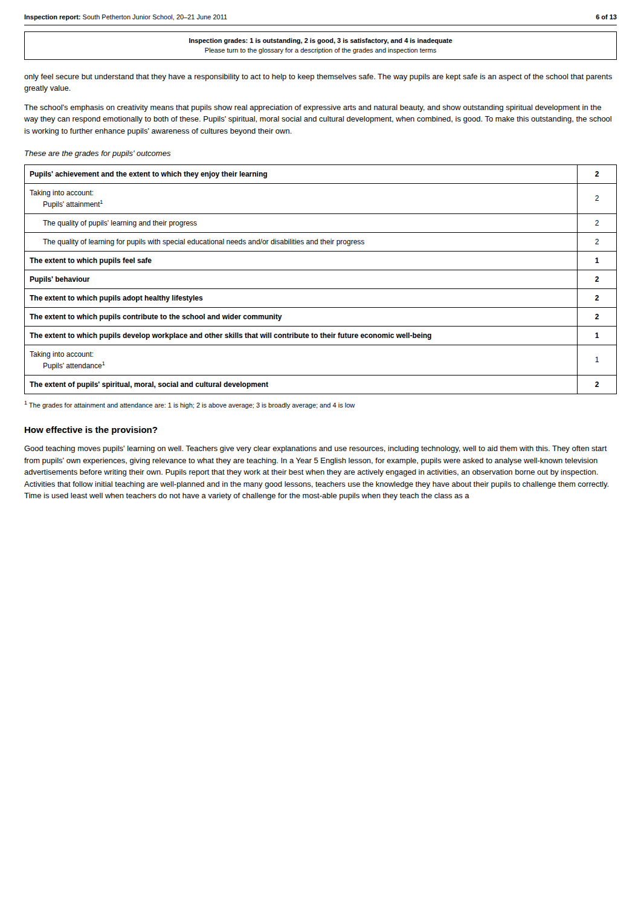Inspection report: South Petherton Junior School, 20–21 June 2011
6 of 13
Inspection grades: 1 is outstanding, 2 is good, 3 is satisfactory, and 4 is inadequate
Please turn to the glossary for a description of the grades and inspection terms
only feel secure but understand that they have a responsibility to act to help to keep themselves safe. The way pupils are kept safe is an aspect of the school that parents greatly value.
The school's emphasis on creativity means that pupils show real appreciation of expressive arts and natural beauty, and show outstanding spiritual development in the way they can respond emotionally to both of these. Pupils' spiritual, moral social and cultural development, when combined, is good. To make this outstanding, the school is working to further enhance pupils' awareness of cultures beyond their own.
These are the grades for pupils' outcomes
| Pupils' achievement and the extent to which they enjoy their learning | 2 |
| Taking into account: Pupils' attainment 1 | 2 |
| The quality of pupils' learning and their progress | 2 |
| The quality of learning for pupils with special educational needs and/or disabilities and their progress | 2 |
| The extent to which pupils feel safe | 1 |
| Pupils' behaviour | 2 |
| The extent to which pupils adopt healthy lifestyles | 2 |
| The extent to which pupils contribute to the school and wider community | 2 |
| The extent to which pupils develop workplace and other skills that will contribute to their future economic well-being | 1 |
| Taking into account: Pupils' attendance 1 | 1 |
| The extent of pupils' spiritual, moral, social and cultural development | 2 |
1 The grades for attainment and attendance are: 1 is high; 2 is above average; 3 is broadly average; and 4 is low
How effective is the provision?
Good teaching moves pupils' learning on well. Teachers give very clear explanations and use resources, including technology, well to aid them with this. They often start from pupils' own experiences, giving relevance to what they are teaching. In a Year 5 English lesson, for example, pupils were asked to analyse well-known television advertisements before writing their own. Pupils report that they work at their best when they are actively engaged in activities, an observation borne out by inspection. Activities that follow initial teaching are well-planned and in the many good lessons, teachers use the knowledge they have about their pupils to challenge them correctly. Time is used least well when teachers do not have a variety of challenge for the most-able pupils when they teach the class as a